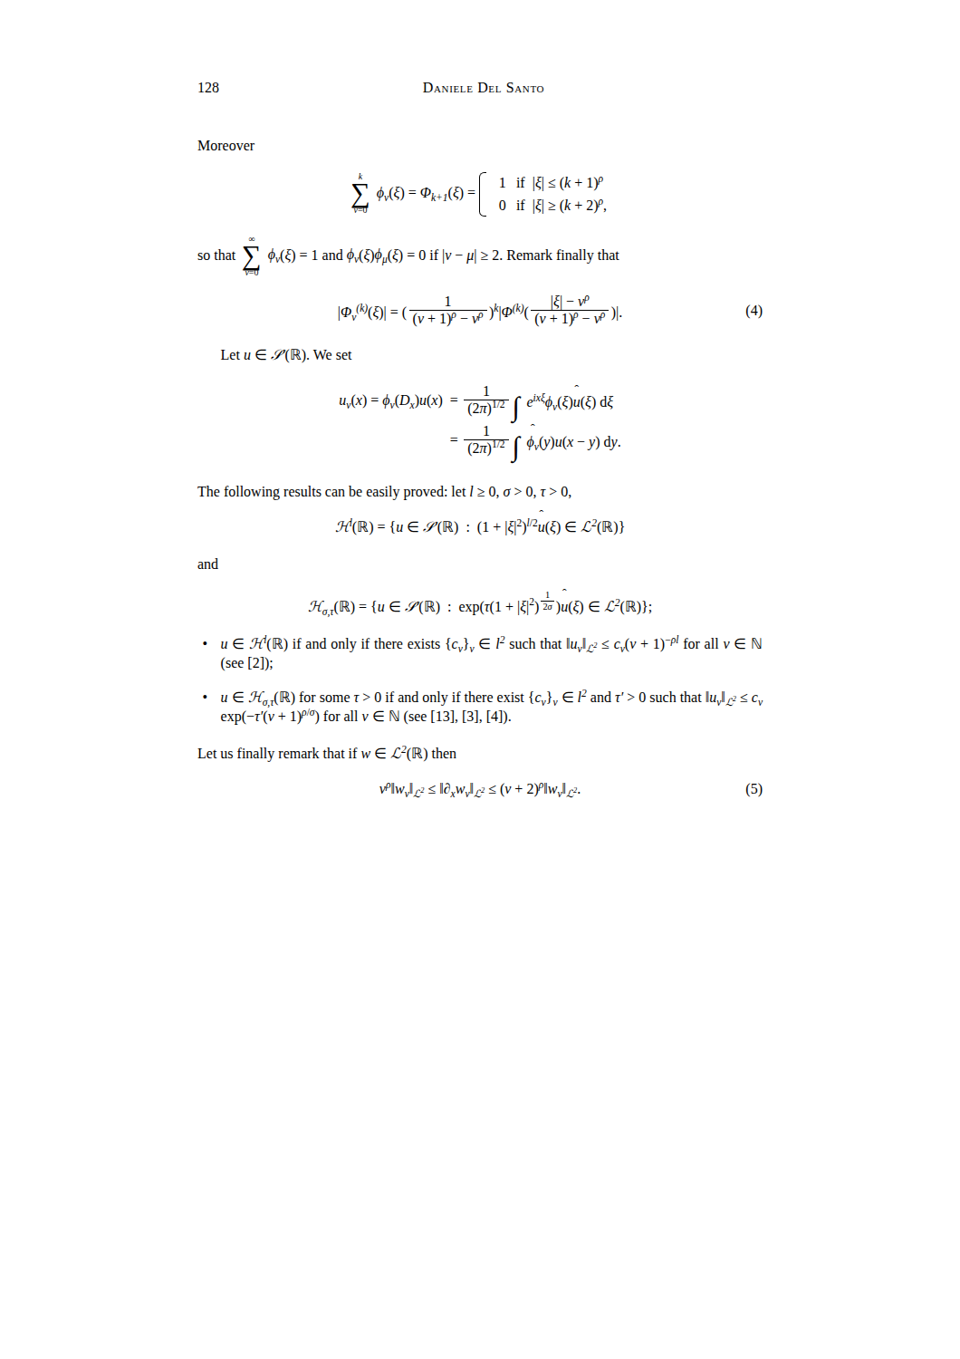128 Daniele Del Santo
Moreover
k∑ν=0 ϕν(ξ) = Φk+1(ξ) =
| 1 | if / ξ / ≤ ( k + 1) ρ |
| 0 | if / ξ / ≥ ( k + 2) ρ , |
so that ∞∑ν=0 ϕν(ξ) = 1 and ϕν(ξ)ϕμ(ξ) = 0 if |ν − μ| ≥ 2. Remark finally that
|Φν(k)(ξ)| = (1(ν + 1)ρ − νρ)k|Φ(k)(|ξ| − νρ(ν + 1)ρ − νρ)|. (4)
Let u ∈ 𝒮′(ℝ). We set
| u ν ( x ) = ϕ ν ( D x ) u ( x ) | = | 1 (2 π ) 1/2 ∫ e ixξ ϕ ν ( ξ ) ̂ u ( ξ ) d ξ |
| | = | 1 (2 π ) 1/2 ∫ ̂ ϕ ν ( y ) u ( x − y ) d y . |
The following results can be easily proved: let l ≥ 0, σ > 0, τ > 0,
ℋl(ℝ) = {u ∈ 𝒮′(ℝ) : (1 + |ξ|2)l/2̂u(ξ) ∈ ℒ2(ℝ)}
and
ℋσ,τ(ℝ) = {u ∈ 𝒮′(ℝ) : exp(τ(1 + |ξ|2)12σ)̂u(ξ) ∈ ℒ2(ℝ)};
u ∈ ℋl(ℝ) if and only if there exists {cν}ν ∈ l2 such that ‖uν‖ℒ2 ≤ cν(ν + 1)−ρl for all ν ∈ ℕ (see [2]);
u ∈ ℋσ,τ(ℝ) for some τ > 0 if and only if there exist {cν}ν ∈ l2 and τ′ > 0 such that ‖uν‖ℒ2 ≤ cν exp(−τ′(ν + 1)ρ/σ) for all ν ∈ ℕ (see [13], [3], [4]).
Let us finally remark that if w ∈ ℒ2(ℝ) then
νρ‖wν‖ℒ2 ≤ ‖∂xwν‖ℒ2 ≤ (ν + 2)ρ‖wν‖ℒ2. (5)